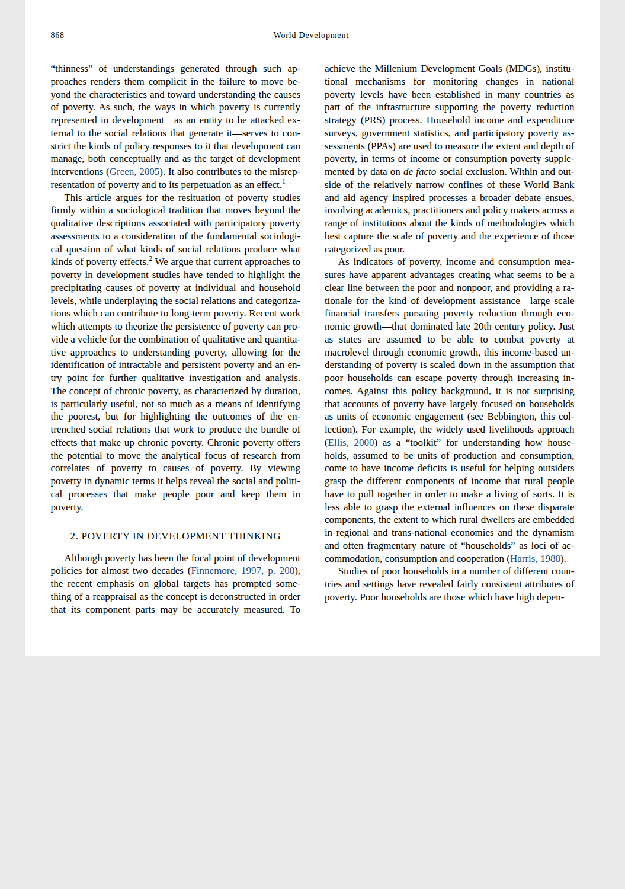868 World Development
“thinness” of understandings generated through such approaches renders them complicit in the failure to move beyond the characteristics and toward understanding the causes of poverty. As such, the ways in which poverty is currently represented in development—as an entity to be attacked external to the social relations that generate it—serves to constrict the kinds of policy responses to it that development can manage, both conceptually and as the target of development interventions (Green, 2005). It also contributes to the misrepresentation of poverty and to its perpetuation as an effect.1
This article argues for the resituation of poverty studies firmly within a sociological tradition that moves beyond the qualitative descriptions associated with participatory poverty assessments to a consideration of the fundamental sociological question of what kinds of social relations produce what kinds of poverty effects.2 We argue that current approaches to poverty in development studies have tended to highlight the precipitating causes of poverty at individual and household levels, while underplaying the social relations and categorizations which can contribute to long-term poverty. Recent work which attempts to theorize the persistence of poverty can provide a vehicle for the combination of qualitative and quantitative approaches to understanding poverty, allowing for the identification of intractable and persistent poverty and an entry point for further qualitative investigation and analysis. The concept of chronic poverty, as characterized by duration, is particularly useful, not so much as a means of identifying the poorest, but for highlighting the outcomes of the entrenched social relations that work to produce the bundle of effects that make up chronic poverty. Chronic poverty offers the potential to move the analytical focus of research from correlates of poverty to causes of poverty. By viewing poverty in dynamic terms it helps reveal the social and political processes that make people poor and keep them in poverty.
2. Poverty in development thinking
Although poverty has been the focal point of development policies for almost two decades (Finnemore, 1997, p. 208), the recent emphasis on global targets has prompted something of a reappraisal as the concept is deconstructed in order that its component parts may be accurately measured. To achieve the Millenium Development Goals (MDGs), institutional mechanisms for monitoring changes in national poverty levels have been established in many countries as part of the infrastructure supporting the poverty reduction strategy (PRS) process. Household income and expenditure surveys, government statistics, and participatory poverty assessments (PPAs) are used to measure the extent and depth of poverty, in terms of income or consumption poverty supplemented by data on de facto social exclusion. Within and outside of the relatively narrow confines of these World Bank and aid agency inspired processes a broader debate ensues, involving academics, practitioners and policy makers across a range of institutions about the kinds of methodologies which best capture the scale of poverty and the experience of those categorized as poor.
As indicators of poverty, income and consumption measures have apparent advantages creating what seems to be a clear line between the poor and nonpoor, and providing a rationale for the kind of development assistance—large scale financial transfers pursuing poverty reduction through economic growth—that dominated late 20th century policy. Just as states are assumed to be able to combat poverty at macrolevel through economic growth, this income-based understanding of poverty is scaled down in the assumption that poor households can escape poverty through increasing incomes. Against this policy background, it is not surprising that accounts of poverty have largely focused on households as units of economic engagement (see Bebbington, this collection). For example, the widely used livelihoods approach (Ellis, 2000) as a “toolkit” for understanding how households, assumed to be units of production and consumption, come to have income deficits is useful for helping outsiders grasp the different components of income that rural people have to pull together in order to make a living of sorts. It is less able to grasp the external influences on these disparate components, the extent to which rural dwellers are embedded in regional and trans-national economies and the dynamism and often fragmentary nature of “households” as loci of accommodation, consumption and cooperation (Harris, 1988).
Studies of poor households in a number of different countries and settings have revealed fairly consistent attributes of poverty. Poor households are those which have high depen-